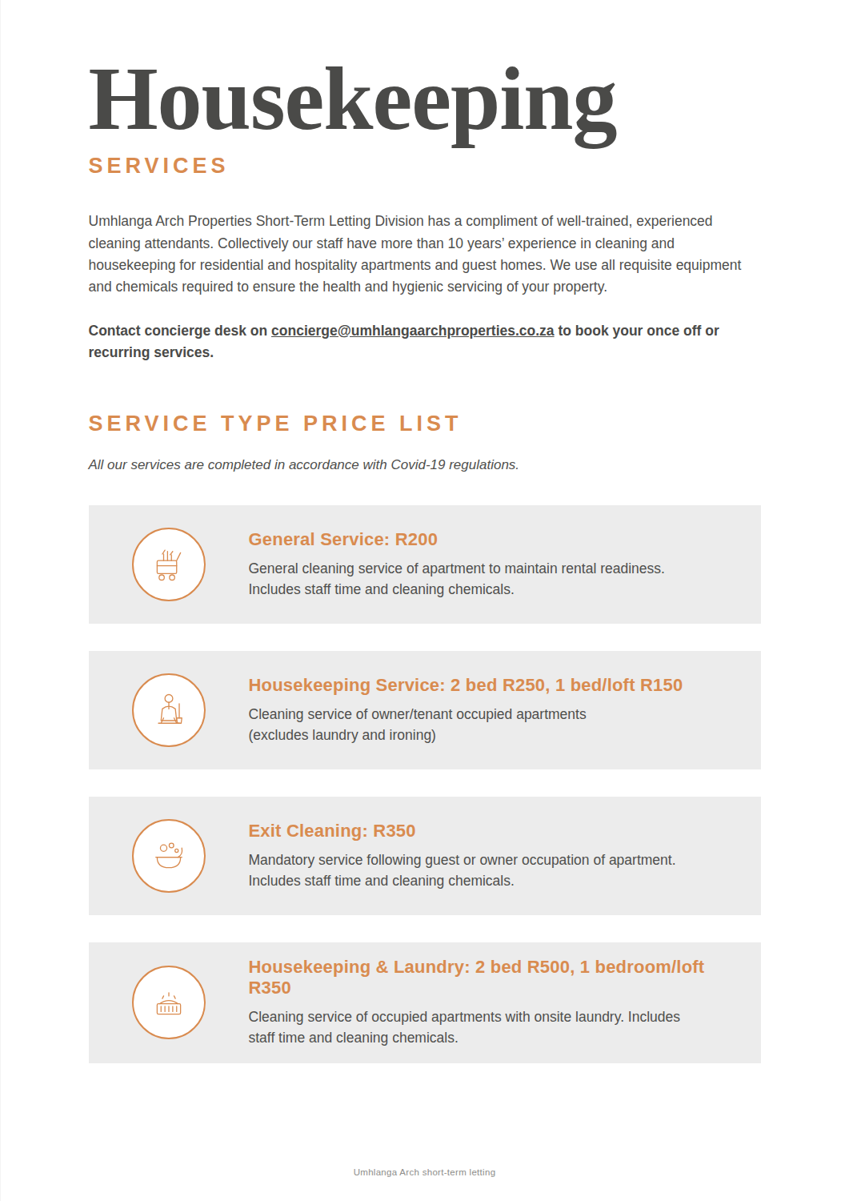Housekeeping
Services
Umhlanga Arch Properties Short-Term Letting Division has a compliment of well-trained, experienced cleaning attendants. Collectively our staff have more than 10 years’ experience in cleaning and housekeeping for residential and hospitality apartments and guest homes. We use all requisite equipment and chemicals required to ensure the health and hygienic servicing of your property.
Contact concierge desk on concierge@umhlangaarchproperties.co.za to book your once off or recurring services.
Service Type Price List
All our services are completed in accordance with Covid-19 regulations.
General Service: R200
General cleaning service of apartment to maintain rental readiness.
Includes staff time and cleaning chemicals.
Housekeeping Service: 2 bed R250, 1 bed/loft R150
Cleaning service of owner/tenant occupied apartments
(excludes laundry and ironing)
Exit Cleaning: R350
Mandatory service following guest or owner occupation of apartment.
Includes staff time and cleaning chemicals.
Housekeeping & Laundry: 2 bed R500, 1 bedroom/loft R350
Cleaning service of occupied apartments with onsite laundry. Includes
staff time and cleaning chemicals.
Umhlanga Arch short-term letting